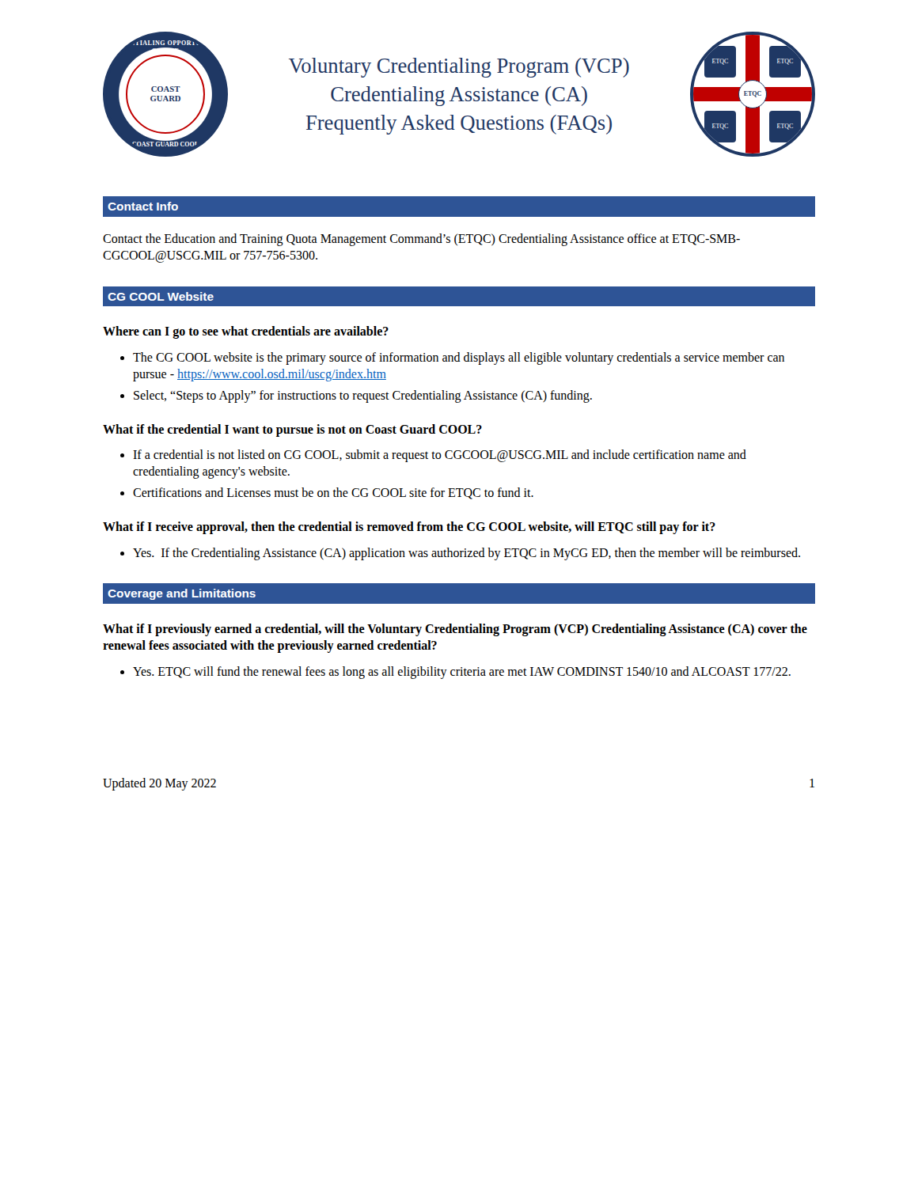CREDENTIALING OPPORTUNITIES ONLINE
COAST
GUARD
COAST GUARD COOL
Voluntary Credentialing Program (VCP)
Credentialing Assistance (CA)
Frequently Asked Questions (FAQs)
ETQC
ETQC
ETQC
ETQC
ETQC
Contact Info
Contact the Education and Training Quota Management Command’s (ETQC) Credentialing Assistance office at ETQC-SMB-CGCOOL@USCG.MIL or 757-756-5300.
CG COOL Website
Where can I go to see what credentials are available?
The CG COOL website is the primary source of information and displays all eligible voluntary credentials a service member can pursue - https://www.cool.osd.mil/uscg/index.htm
Select, “Steps to Apply” for instructions to request Credentialing Assistance (CA) funding.
What if the credential I want to pursue is not on Coast Guard COOL?
If a credential is not listed on CG COOL, submit a request to CGCOOL@USCG.MIL and include certification name and credentialing agency's website.
Certifications and Licenses must be on the CG COOL site for ETQC to fund it.
What if I receive approval, then the credential is removed from the CG COOL website, will ETQC still pay for it?
Yes. If the Credentialing Assistance (CA) application was authorized by ETQC in MyCG ED, then the member will be reimbursed.
Coverage and Limitations
What if I previously earned a credential, will the Voluntary Credentialing Program (VCP) Credentialing Assistance (CA) cover the renewal fees associated with the previously earned credential?
Yes. ETQC will fund the renewal fees as long as all eligibility criteria are met IAW COMDINST 1540/10 and ALCOAST 177/22.
Updated 20 May 2022
1